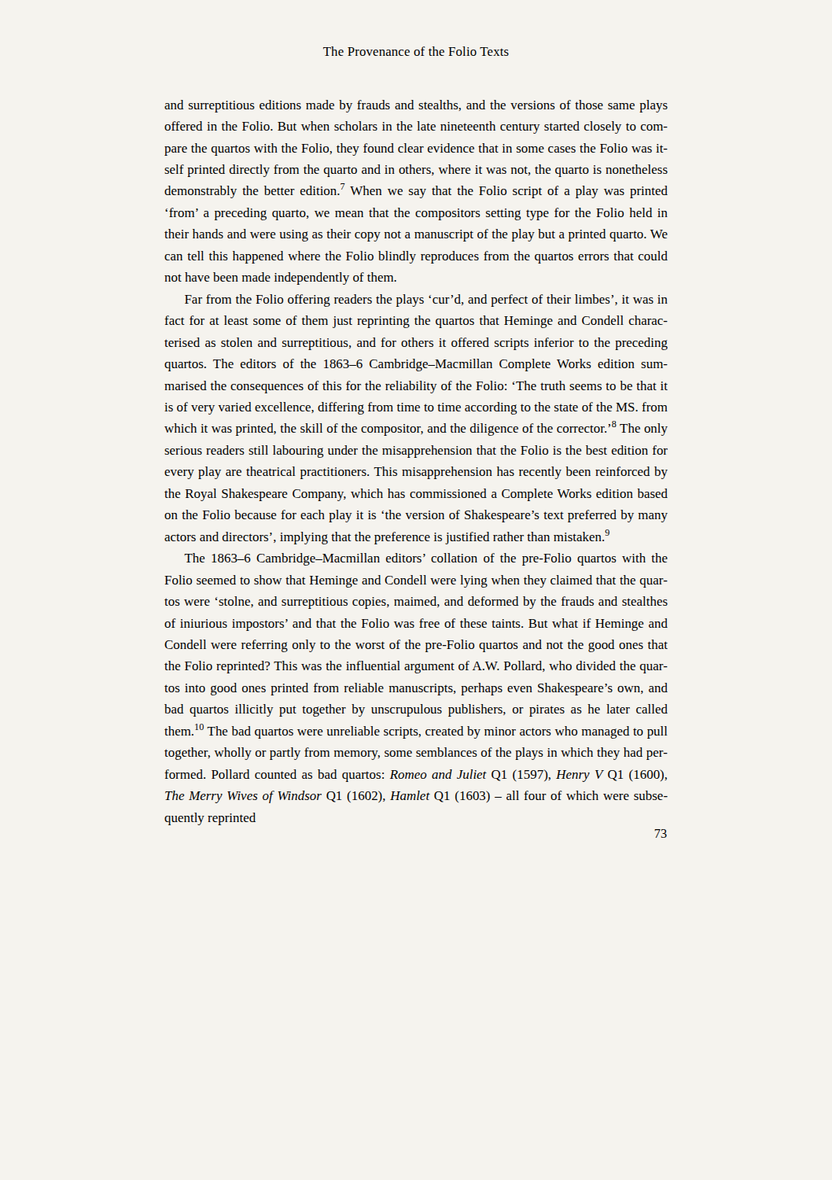The Provenance of the Folio Texts
and surreptitious editions made by frauds and stealths, and the versions of those same plays offered in the Folio. But when scholars in the late nineteenth century started closely to compare the quartos with the Folio, they found clear evidence that in some cases the Folio was itself printed directly from the quarto and in others, where it was not, the quarto is nonetheless demonstrably the better edition.7 When we say that the Folio script of a play was printed ‘from’ a preceding quarto, we mean that the compositors setting type for the Folio held in their hands and were using as their copy not a manuscript of the play but a printed quarto. We can tell this happened where the Folio blindly reproduces from the quartos errors that could not have been made independently of them.
Far from the Folio offering readers the plays ‘cur’d, and perfect of their limbes’, it was in fact for at least some of them just reprinting the quartos that Heminge and Condell characterised as stolen and surreptitious, and for others it offered scripts inferior to the preceding quartos. The editors of the 1863–6 Cambridge–Macmillan Complete Works edition summarised the consequences of this for the reliability of the Folio: ‘The truth seems to be that it is of very varied excellence, differing from time to time according to the state of the MS. from which it was printed, the skill of the compositor, and the diligence of the corrector.’8 The only serious readers still labouring under the misapprehension that the Folio is the best edition for every play are theatrical practitioners. This misapprehension has recently been reinforced by the Royal Shakespeare Company, which has commissioned a Complete Works edition based on the Folio because for each play it is ‘the version of Shakespeare’s text preferred by many actors and directors’, implying that the preference is justified rather than mistaken.9
The 1863–6 Cambridge–Macmillan editors’ collation of the pre-Folio quartos with the Folio seemed to show that Heminge and Condell were lying when they claimed that the quartos were ‘stolne, and surreptitious copies, maimed, and deformed by the frauds and stealthes of iniurious impostors’ and that the Folio was free of these taints. But what if Heminge and Condell were referring only to the worst of the pre-Folio quartos and not the good ones that the Folio reprinted? This was the influential argument of A.W. Pollard, who divided the quartos into good ones printed from reliable manuscripts, perhaps even Shakespeare’s own, and bad quartos illicitly put together by unscrupulous publishers, or pirates as he later called them.10 The bad quartos were unreliable scripts, created by minor actors who managed to pull together, wholly or partly from memory, some semblances of the plays in which they had performed. Pollard counted as bad quartos: Romeo and Juliet Q1 (1597), Henry V Q1 (1600), The Merry Wives of Windsor Q1 (1602), Hamlet Q1 (1603) – all four of which were subsequently reprinted
73